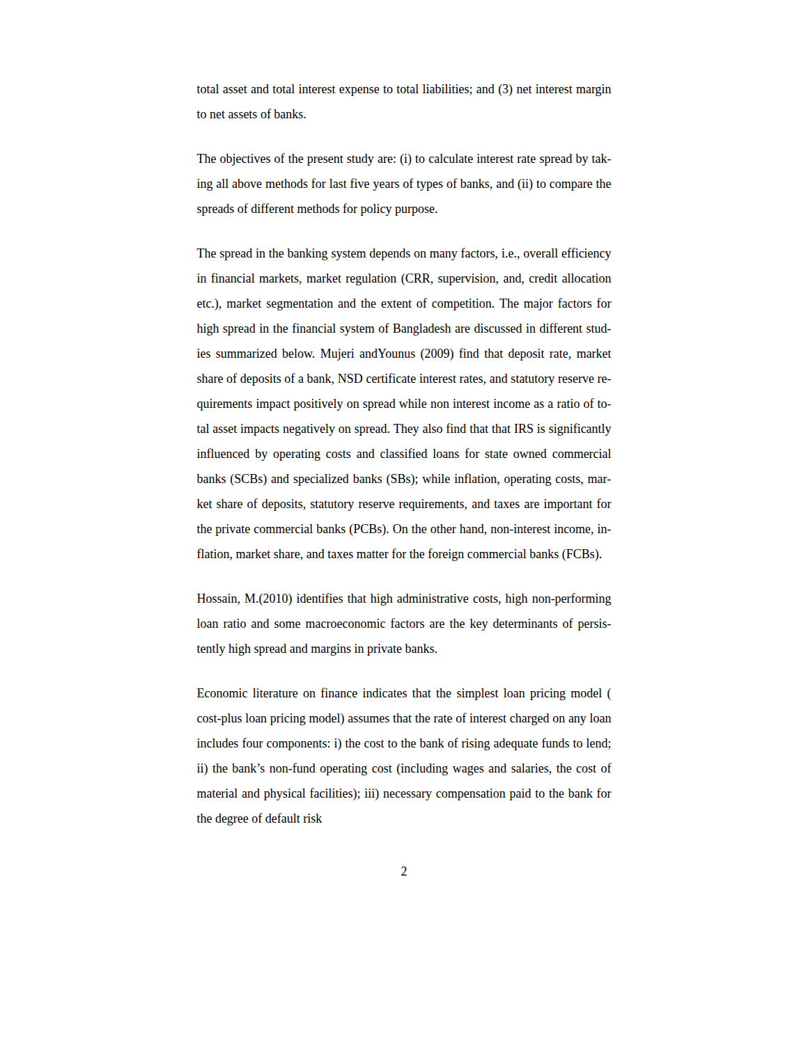total asset and total interest expense to total liabilities; and (3) net interest margin to net assets of banks.
The objectives of the present study are: (i) to calculate interest rate spread by taking all above methods for last five years of types of banks, and (ii) to compare the spreads of different methods for policy purpose.
The spread in the banking system depends on many factors, i.e., overall efficiency in financial markets, market regulation (CRR, supervision, and, credit allocation etc.), market segmentation and the extent of competition. The major factors for high spread in the financial system of Bangladesh are discussed in different studies summarized below. Mujeri andYounus (2009) find that deposit rate, market share of deposits of a bank, NSD certificate interest rates, and statutory reserve requirements impact positively on spread while non interest income as a ratio of total asset impacts negatively on spread. They also find that that IRS is significantly influenced by operating costs and classified loans for state owned commercial banks (SCBs) and specialized banks (SBs); while inflation, operating costs, market share of deposits, statutory reserve requirements, and taxes are important for the private commercial banks (PCBs). On the other hand, non-interest income, inflation, market share, and taxes matter for the foreign commercial banks (FCBs).
Hossain, M.(2010) identifies that high administrative costs, high non-performing loan ratio and some macroeconomic factors are the key determinants of persistently high spread and margins in private banks.
Economic literature on finance indicates that the simplest loan pricing model ( cost-plus loan pricing model) assumes that the rate of interest charged on any loan includes four components: i) the cost to the bank of rising adequate funds to lend; ii) the bank’s non-fund operating cost (including wages and salaries, the cost of material and physical facilities); iii) necessary compensation paid to the bank for the degree of default risk
2